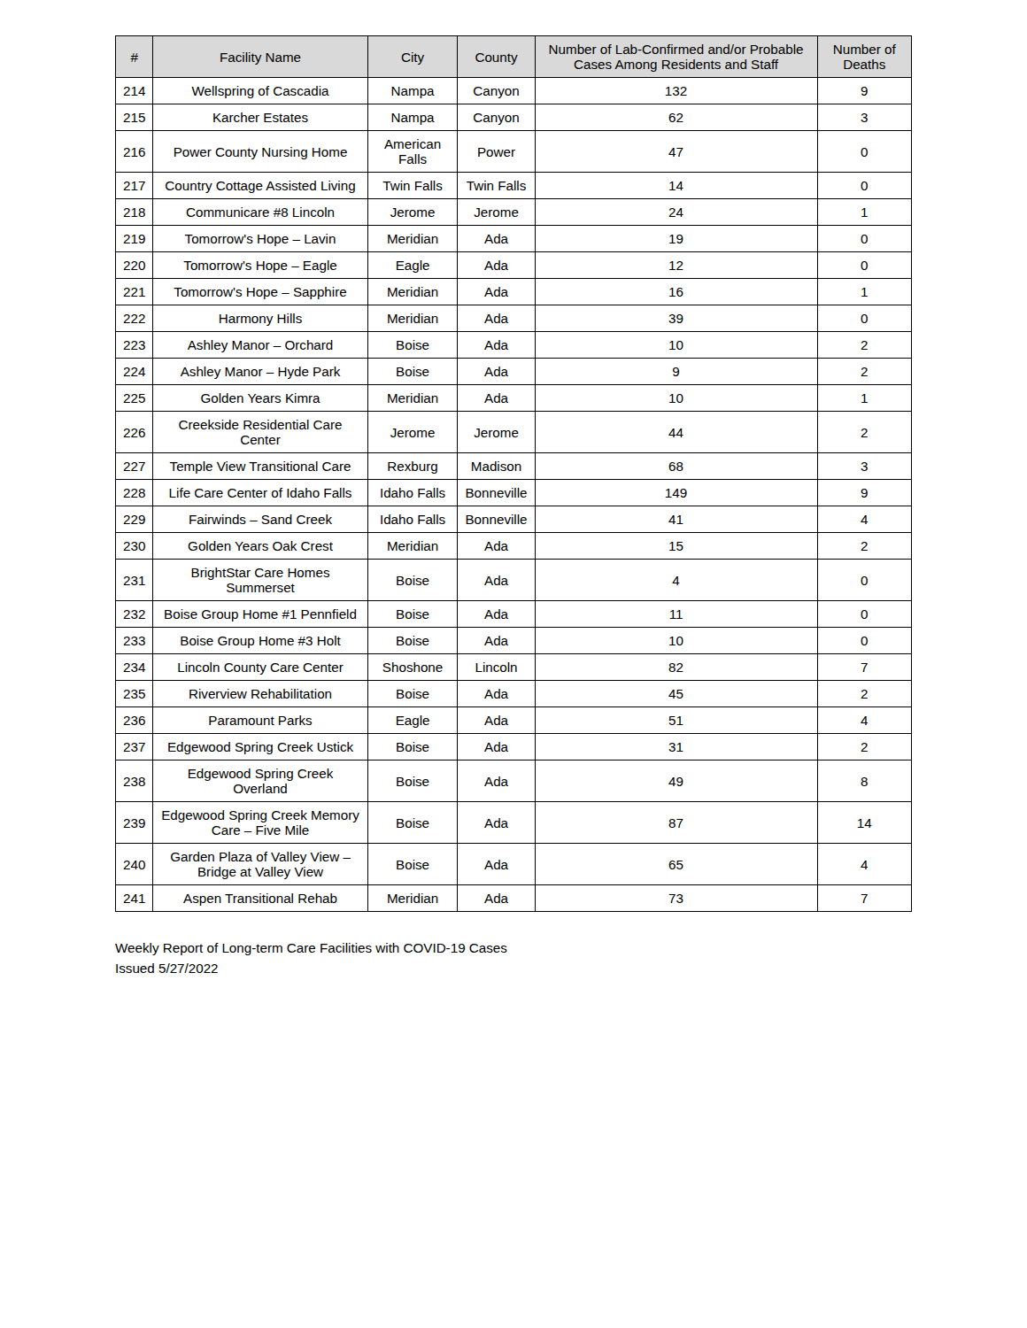| # | Facility Name | City | County | Number of Lab-Confirmed and/or Probable Cases Among Residents and Staff | Number of Deaths |
| --- | --- | --- | --- | --- | --- |
| 214 | Wellspring of Cascadia | Nampa | Canyon | 132 | 9 |
| 215 | Karcher Estates | Nampa | Canyon | 62 | 3 |
| 216 | Power County Nursing Home | American Falls | Power | 47 | 0 |
| 217 | Country Cottage Assisted Living | Twin Falls | Twin Falls | 14 | 0 |
| 218 | Communicare #8 Lincoln | Jerome | Jerome | 24 | 1 |
| 219 | Tomorrow's Hope – Lavin | Meridian | Ada | 19 | 0 |
| 220 | Tomorrow's Hope – Eagle | Eagle | Ada | 12 | 0 |
| 221 | Tomorrow's Hope – Sapphire | Meridian | Ada | 16 | 1 |
| 222 | Harmony Hills | Meridian | Ada | 39 | 0 |
| 223 | Ashley Manor – Orchard | Boise | Ada | 10 | 2 |
| 224 | Ashley Manor – Hyde Park | Boise | Ada | 9 | 2 |
| 225 | Golden Years Kimra | Meridian | Ada | 10 | 1 |
| 226 | Creekside Residential Care Center | Jerome | Jerome | 44 | 2 |
| 227 | Temple View Transitional Care | Rexburg | Madison | 68 | 3 |
| 228 | Life Care Center of Idaho Falls | Idaho Falls | Bonneville | 149 | 9 |
| 229 | Fairwinds – Sand Creek | Idaho Falls | Bonneville | 41 | 4 |
| 230 | Golden Years Oak Crest | Meridian | Ada | 15 | 2 |
| 231 | BrightStar Care Homes Summerset | Boise | Ada | 4 | 0 |
| 232 | Boise Group Home #1 Pennfield | Boise | Ada | 11 | 0 |
| 233 | Boise Group Home #3 Holt | Boise | Ada | 10 | 0 |
| 234 | Lincoln County Care Center | Shoshone | Lincoln | 82 | 7 |
| 235 | Riverview Rehabilitation | Boise | Ada | 45 | 2 |
| 236 | Paramount Parks | Eagle | Ada | 51 | 4 |
| 237 | Edgewood Spring Creek Ustick | Boise | Ada | 31 | 2 |
| 238 | Edgewood Spring Creek Overland | Boise | Ada | 49 | 8 |
| 239 | Edgewood Spring Creek Memory Care – Five Mile | Boise | Ada | 87 | 14 |
| 240 | Garden Plaza of Valley View – Bridge at Valley View | Boise | Ada | 65 | 4 |
| 241 | Aspen Transitional Rehab | Meridian | Ada | 73 | 7 |
Weekly Report of Long-term Care Facilities with COVID-19 Cases
Issued 5/27/2022